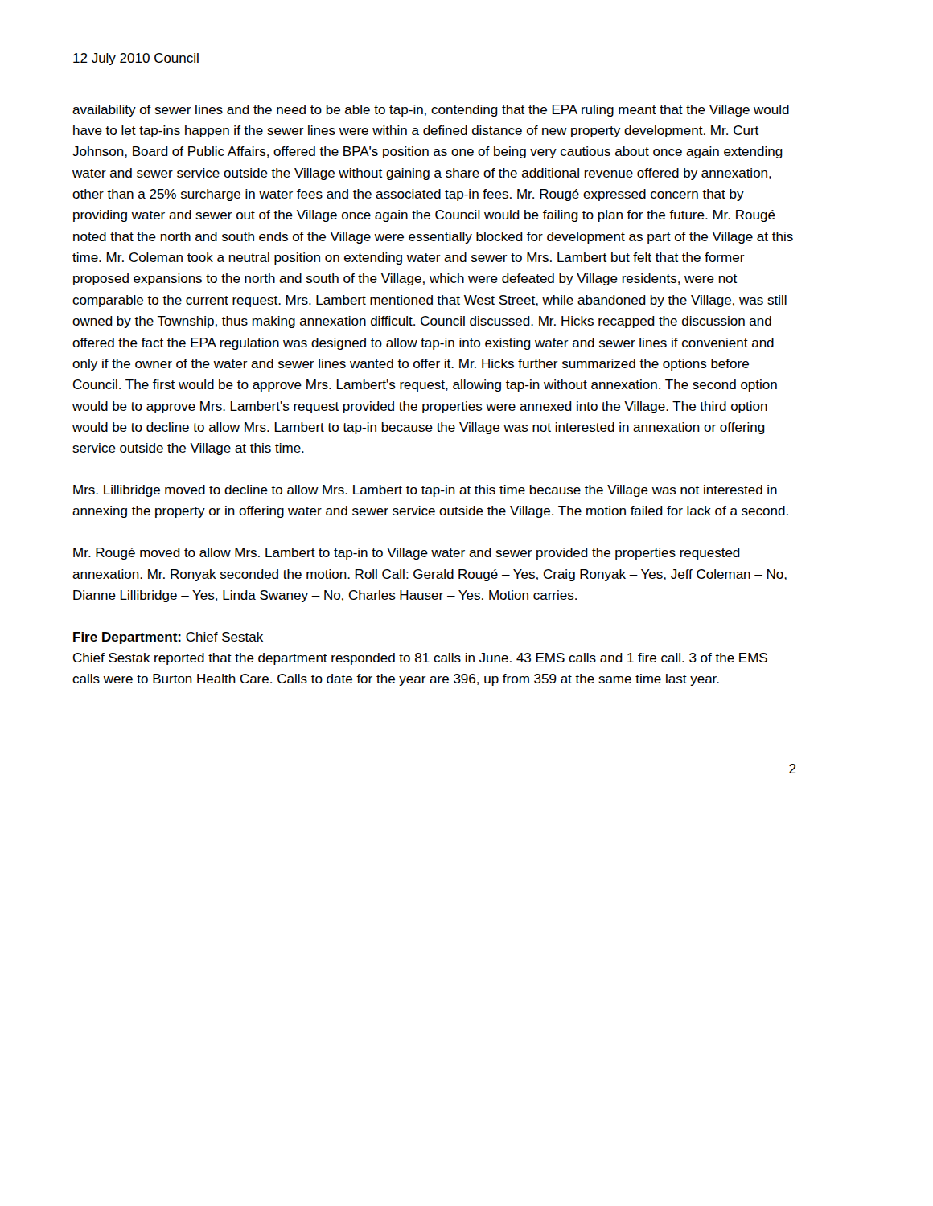12 July 2010 Council
availability of sewer lines and the need to be able to tap-in, contending that the EPA ruling meant that the Village would have to let tap-ins happen if the sewer lines were within a defined distance of new property development. Mr. Curt Johnson, Board of Public Affairs, offered the BPA's position as one of being very cautious about once again extending water and sewer service outside the Village without gaining a share of the additional revenue offered by annexation, other than a 25% surcharge in water fees and the associated tap-in fees. Mr. Rougé expressed concern that by providing water and sewer out of the Village once again the Council would be failing to plan for the future. Mr. Rougé noted that the north and south ends of the Village were essentially blocked for development as part of the Village at this time. Mr. Coleman took a neutral position on extending water and sewer to Mrs. Lambert but felt that the former proposed expansions to the north and south of the Village, which were defeated by Village residents, were not comparable to the current request. Mrs. Lambert mentioned that West Street, while abandoned by the Village, was still owned by the Township, thus making annexation difficult. Council discussed. Mr. Hicks recapped the discussion and offered the fact the EPA regulation was designed to allow tap-in into existing water and sewer lines if convenient and only if the owner of the water and sewer lines wanted to offer it. Mr. Hicks further summarized the options before Council. The first would be to approve Mrs. Lambert's request, allowing tap-in without annexation. The second option would be to approve Mrs. Lambert's request provided the properties were annexed into the Village. The third option would be to decline to allow Mrs. Lambert to tap-in because the Village was not interested in annexation or offering service outside the Village at this time.
Mrs. Lillibridge moved to decline to allow Mrs. Lambert to tap-in at this time because the Village was not interested in annexing the property or in offering water and sewer service outside the Village. The motion failed for lack of a second.
Mr. Rougé moved to allow Mrs. Lambert to tap-in to Village water and sewer provided the properties requested annexation. Mr. Ronyak seconded the motion. Roll Call: Gerald Rougé – Yes, Craig Ronyak – Yes, Jeff Coleman – No, Dianne Lillibridge – Yes, Linda Swaney – No, Charles Hauser – Yes. Motion carries.
Fire Department:
Chief Sestak
Chief Sestak reported that the department responded to 81 calls in June. 43 EMS calls and 1 fire call. 3 of the EMS calls were to Burton Health Care. Calls to date for the year are 396, up from 359 at the same time last year.
2